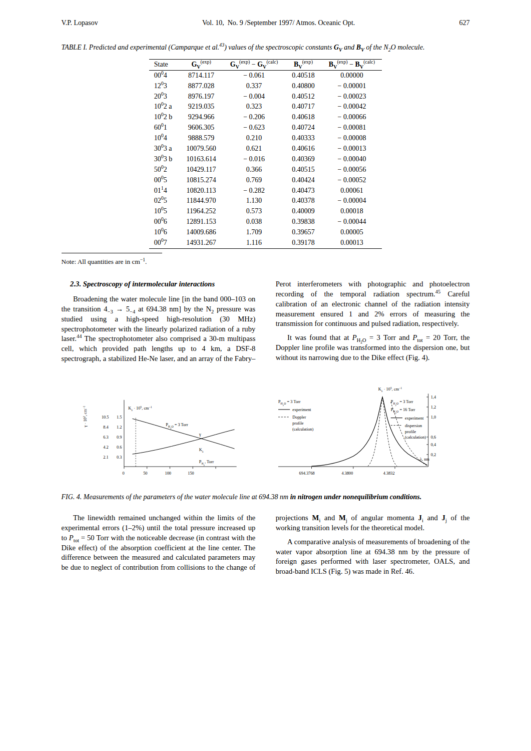V.P. Lopasov
Vol. 10, No. 9 /September 1997/ Atmos. Oceanic Opt.
627
TABLE I. Predicted and experimental (Camparque et al.43) values of the spectroscopic constants GV and BV of the N2O molecule.
| State | G V (exp) | G V (exp) − G V (calc) | B V (exp) | B V (exp) − B V (calc) |
| --- | --- | --- | --- | --- |
| 00 0 4 | 8714.117 | − 0.061 | 0.40518 | 0.00000 |
| 12 0 3 | 8877.028 | 0.337 | 0.40800 | − 0.00001 |
| 20 0 3 | 8976.197 | − 0.004 | 0.40512 | − 0.00023 |
| 10 0 2 a | 9219.035 | 0.323 | 0.40717 | − 0.00042 |
| 10 0 2 b | 9294.966 | − 0.206 | 0.40618 | − 0.00066 |
| 60 0 1 | 9606.305 | − 0.623 | 0.40724 | − 0.00081 |
| 10 0 4 | 9888.579 | 0.210 | 0.40333 | − 0.00008 |
| 30 0 3 a | 10079.560 | 0.621 | 0.40616 | − 0.00013 |
| 30 0 3 b | 10163.614 | − 0.016 | 0.40369 | − 0.00040 |
| 50 0 2 | 10429.117 | 0.366 | 0.40515 | − 0.00056 |
| 00 0 5 | 10815.274 | 0.769 | 0.40424 | − 0.00052 |
| 01 1 4 | 10820.113 | − 0.282 | 0.40473 | 0.00061 |
| 02 0 5 | 11844.970 | 1.130 | 0.40378 | − 0.00004 |
| 10 0 5 | 11964.252 | 0.573 | 0.40009 | 0.00018 |
| 00 0 6 | 12891.153 | 0.038 | 0.39838 | − 0.00044 |
| 10 0 6 | 14009.686 | 1.709 | 0.39657 | 0.00005 |
| 00 0 7 | 14931.267 | 1.116 | 0.39178 | 0.00013 |
Note: All quantities are in cm−1.
2.3. Spectroscopy of intermolecular interactions
Broadening the water molecule line [in the band 000–103 on the transition 4−3 → 5−4 at 694.38 nm] by the N2 pressure was studied using a high-speed high-resolution (30 MHz) spectrophotometer with the linearly polarized radiation of a ruby laser.44 The spectrophotometer also comprised a 30-m multipass cell, which provided path lengths up to 4 km, a DSF-8 spectrograph, a stabilized He-Ne laser, and an array of the Fabry–Perot interferometers with photographic and photoelectron recording of the temporal radiation spectrum.45 Careful calibration of an electronic channel of the radiation intensity measurement ensured 1 and 2% errors of measuring the transmission for continuous and pulsed radiation, respectively.
It was found that at PH2O = 3 Torr and Ptot = 20 Torr, the Doppler line profile was transformed into the dispersion one, but without its narrowing due to the Dike effect (Fig. 4).
γ · 102, cm−1 10.5 8.4 6.3 4.2 2.1 1.5 1.2 0.9 0.6 0.3 Kλ · 105, cm−1 PH2O = 3 Torr γ Kλ PN2, Torr 0 50 100 150 Kλ · 105, cm−1 1,4 1,2 1,0 0,6 0,4 0,2 PH2O = 3 Torr experiment Doppler profile (calculation) PH2O = 3 Torr PH2O = 16 Torr experiment dispersion profile (calculation) 694.3768 4.3800 4.3832 λ, nm
FIG. 4. Measurements of the parameters of the water molecule line at 694.38 nm in nitrogen under nonequilibrium conditions.
The linewidth remained unchanged within the limits of the experimental errors (1–2%) until the total pressure increased up to Ptot = 50 Torr with the noticeable decrease (in contrast with the Dike effect) of the absorption coefficient at the line center. The difference between the measured and calculated parameters may be due to neglect of contribution from collisions to the change of projections Mi and Mj of angular momenta Ji and Jj of the working transition levels for the theoretical model.
A comparative analysis of measurements of broadening of the water vapor absorption line at 694.38 nm by the pressure of foreign gases performed with laser spectrometer, OALS, and broad-band ICLS (Fig. 5) was made in Ref. 46.